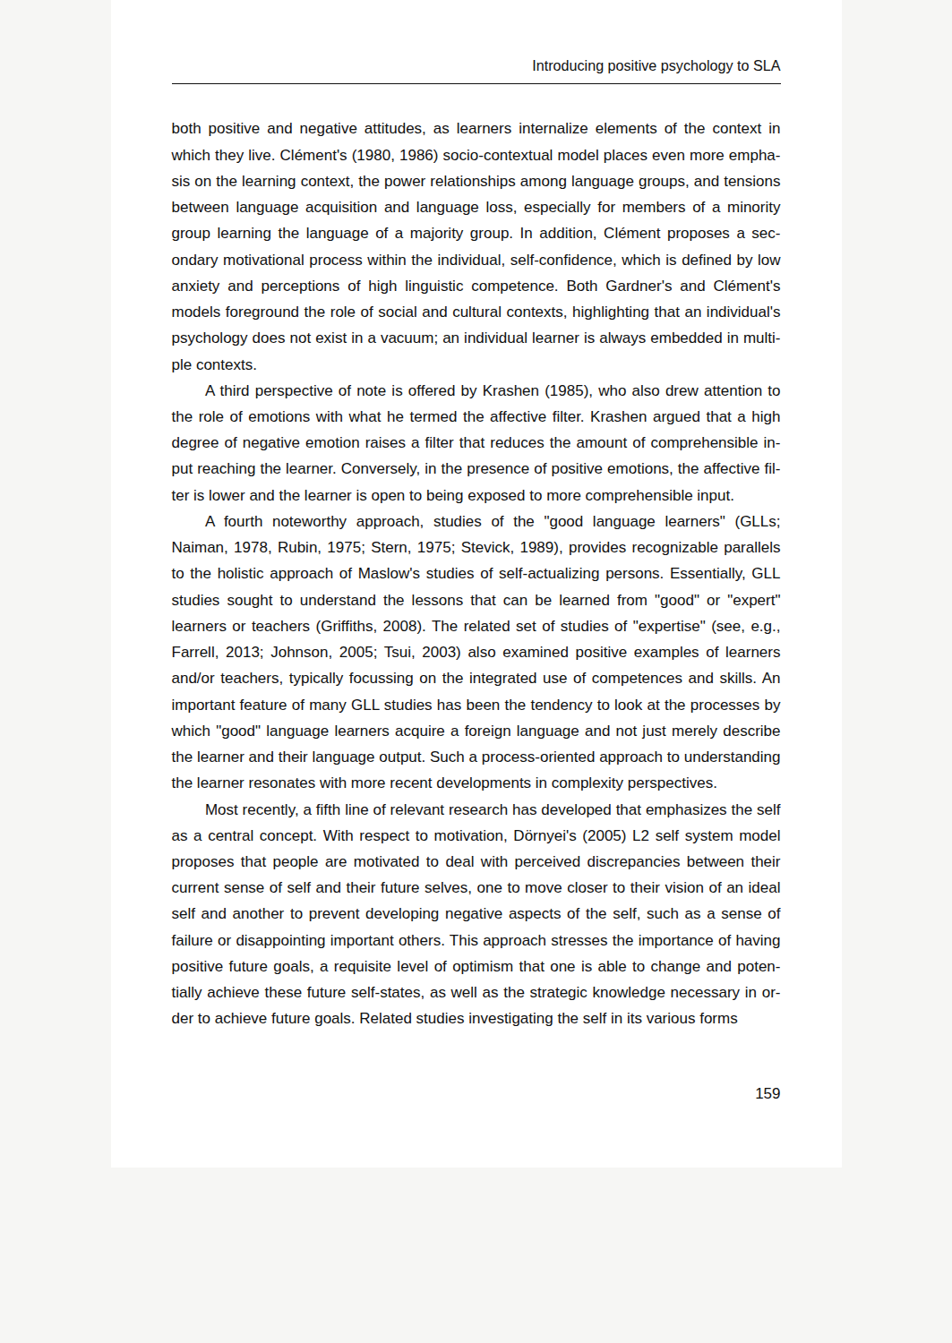Introducing positive psychology to SLA
both positive and negative attitudes, as learners internalize elements of the context in which they live. Clément's (1980, 1986) socio-contextual model places even more emphasis on the learning context, the power relationships among language groups, and tensions between language acquisition and language loss, especially for members of a minority group learning the language of a majority group. In addition, Clément proposes a secondary motivational process within the individual, self-confidence, which is defined by low anxiety and perceptions of high linguistic competence. Both Gardner's and Clément's models foreground the role of social and cultural contexts, highlighting that an individual's psychology does not exist in a vacuum; an individual learner is always embedded in multiple contexts.
A third perspective of note is offered by Krashen (1985), who also drew attention to the role of emotions with what he termed the affective filter. Krashen argued that a high degree of negative emotion raises a filter that reduces the amount of comprehensible input reaching the learner. Conversely, in the presence of positive emotions, the affective filter is lower and the learner is open to being exposed to more comprehensible input.
A fourth noteworthy approach, studies of the "good language learners" (GLLs; Naiman, 1978, Rubin, 1975; Stern, 1975; Stevick, 1989), provides recognizable parallels to the holistic approach of Maslow's studies of self-actualizing persons. Essentially, GLL studies sought to understand the lessons that can be learned from "good" or "expert" learners or teachers (Griffiths, 2008). The related set of studies of "expertise" (see, e.g., Farrell, 2013; Johnson, 2005; Tsui, 2003) also examined positive examples of learners and/or teachers, typically focussing on the integrated use of competences and skills. An important feature of many GLL studies has been the tendency to look at the processes by which "good" language learners acquire a foreign language and not just merely describe the learner and their language output. Such a process-oriented approach to understanding the learner resonates with more recent developments in complexity perspectives.
Most recently, a fifth line of relevant research has developed that emphasizes the self as a central concept. With respect to motivation, Dörnyei's (2005) L2 self system model proposes that people are motivated to deal with perceived discrepancies between their current sense of self and their future selves, one to move closer to their vision of an ideal self and another to prevent developing negative aspects of the self, such as a sense of failure or disappointing important others. This approach stresses the importance of having positive future goals, a requisite level of optimism that one is able to change and potentially achieve these future self-states, as well as the strategic knowledge necessary in order to achieve future goals. Related studies investigating the self in its various forms
159